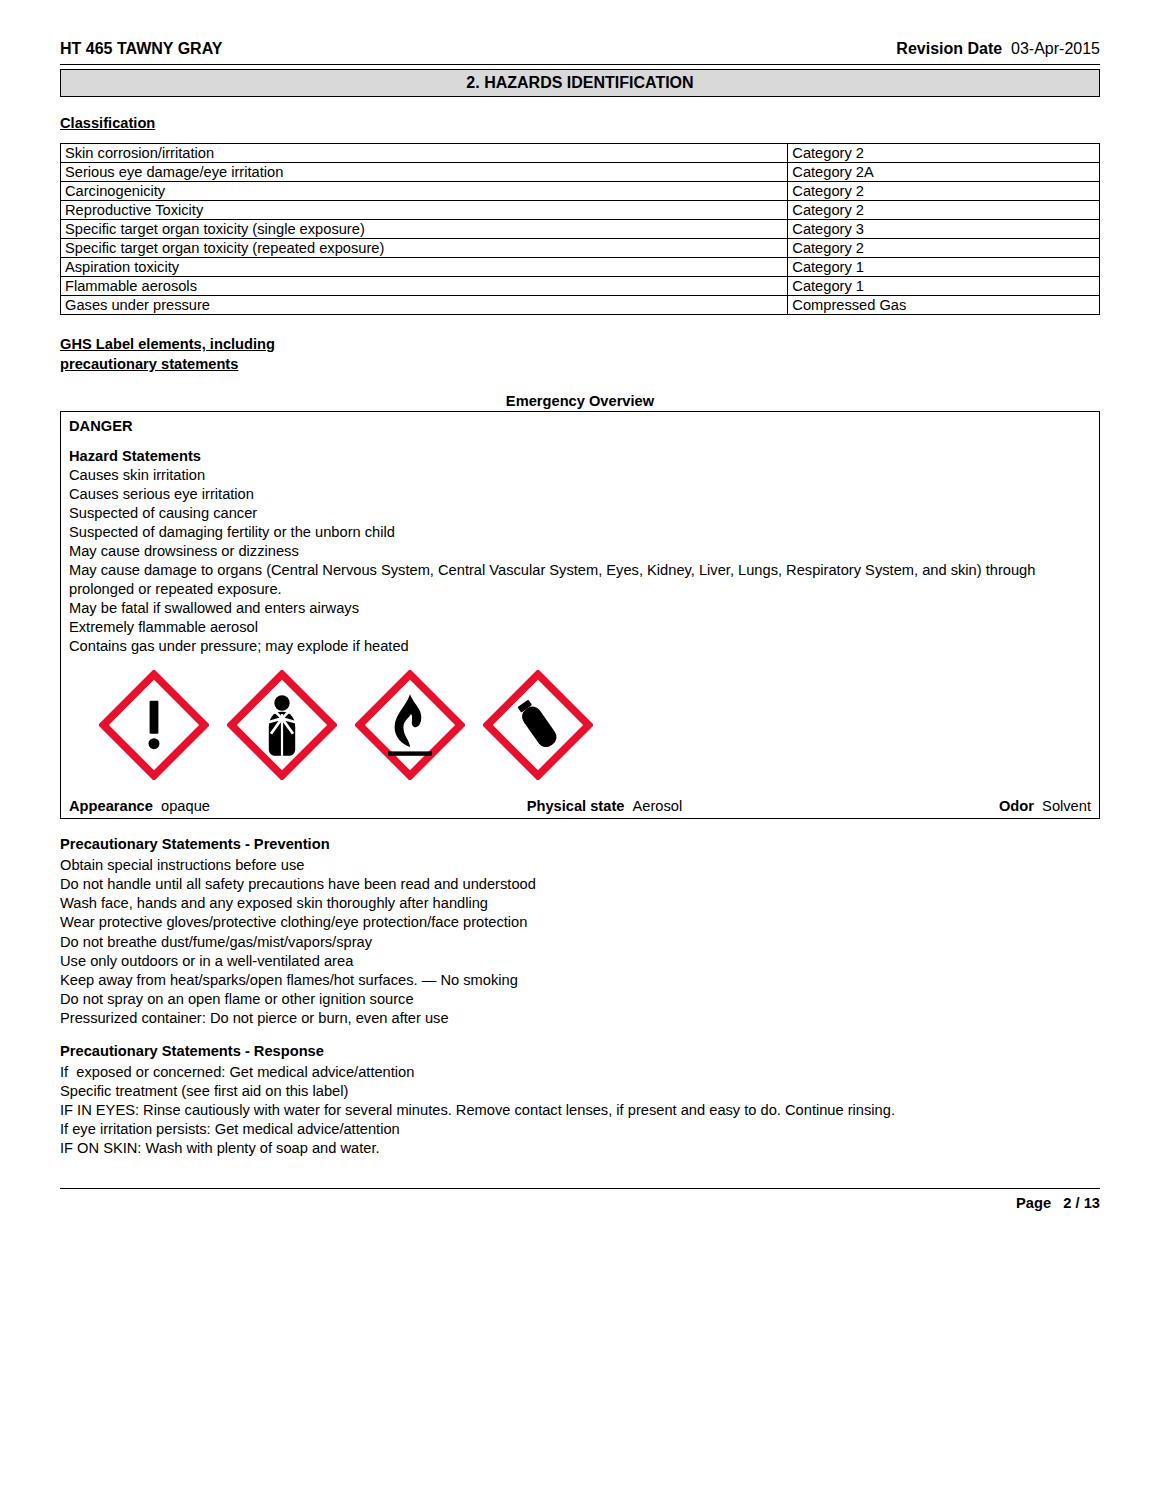HT 465 TAWNY GRAY
Revision Date 03-Apr-2015
2. HAZARDS IDENTIFICATION
Classification
| Skin corrosion/irritation | Category 2 |
| Serious eye damage/eye irritation | Category 2A |
| Carcinogenicity | Category 2 |
| Reproductive Toxicity | Category 2 |
| Specific target organ toxicity (single exposure) | Category 3 |
| Specific target organ toxicity (repeated exposure) | Category 2 |
| Aspiration toxicity | Category 1 |
| Flammable aerosols | Category 1 |
| Gases under pressure | Compressed Gas |
GHS Label elements, including
precautionary statements
Emergency Overview
DANGER
Hazard Statements
Causes skin irritation
Causes serious eye irritation
Suspected of causing cancer
Suspected of damaging fertility or the unborn child
May cause drowsiness or dizziness
May cause damage to organs (Central Nervous System, Central Vascular System, Eyes, Kidney, Liver, Lungs, Respiratory System, and skin) through prolonged or repeated exposure.
May be fatal if swallowed and enters airways
Extremely flammable aerosol
Contains gas under pressure; may explode if heated
Appearance opaque
Physical state Aerosol
Odor Solvent
Precautionary Statements - Prevention
Obtain special instructions before use
Do not handle until all safety precautions have been read and understood
Wash face, hands and any exposed skin thoroughly after handling
Wear protective gloves/protective clothing/eye protection/face protection
Do not breathe dust/fume/gas/mist/vapors/spray
Use only outdoors or in a well-ventilated area
Keep away from heat/sparks/open flames/hot surfaces. — No smoking
Do not spray on an open flame or other ignition source
Pressurized container: Do not pierce or burn, even after use
Precautionary Statements - Response
If exposed or concerned: Get medical advice/attention
Specific treatment (see first aid on this label)
IF IN EYES: Rinse cautiously with water for several minutes. Remove contact lenses, if present and easy to do. Continue rinsing.
If eye irritation persists: Get medical advice/attention
IF ON SKIN: Wash with plenty of soap and water.
Page 2 / 13